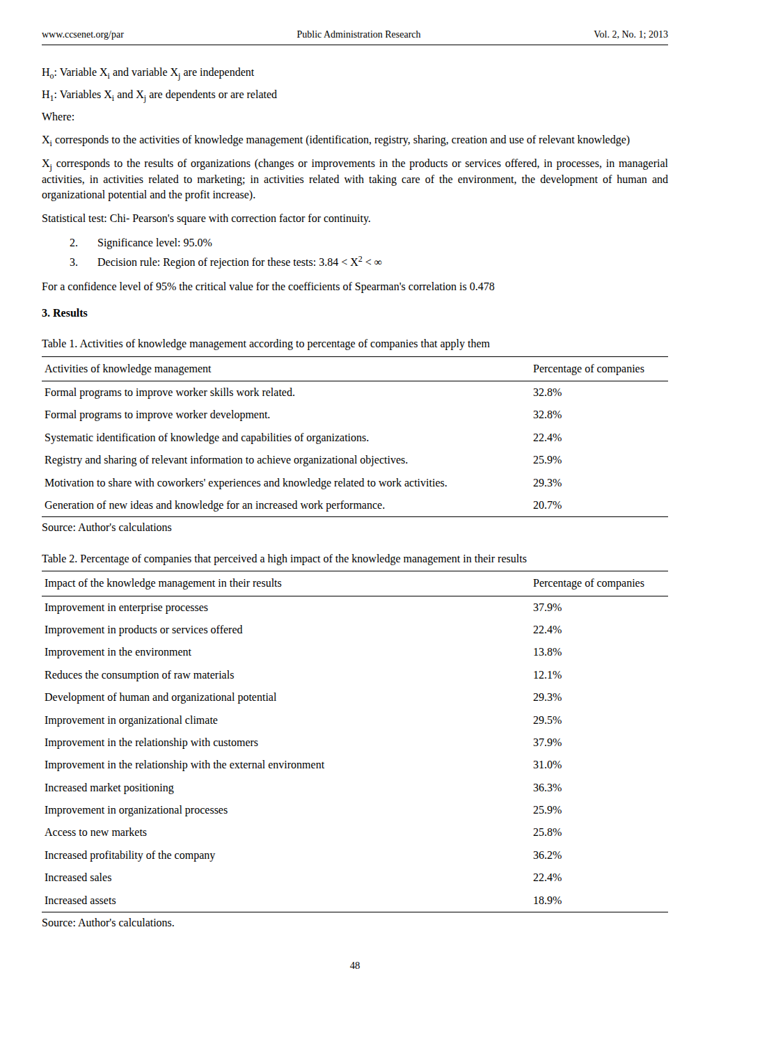www.ccsenet.org/par
Public Administration Research
Vol. 2, No. 1; 2013
Ho: Variable Xi and variable Xj are independent
H1: Variables Xi and Xj are dependents or are related
Where:
Xi corresponds to the activities of knowledge management (identification, registry, sharing, creation and use of relevant knowledge)
Xj corresponds to the results of organizations (changes or improvements in the products or services offered, in processes, in managerial activities, in activities related to marketing; in activities related with taking care of the environment, the development of human and organizational potential and the profit increase).
Statistical test: Chi- Pearson's square with correction factor for continuity.
Significance level: 95.0%
Decision rule: Region of rejection for these tests: 3.84 < X2 < ∞
For a confidence level of 95% the critical value for the coefficients of Spearman's correlation is 0.478
3. Results
Table 1. Activities of knowledge management according to percentage of companies that apply them
| Activities of knowledge management | Percentage of companies |
| --- | --- |
| Formal programs to improve worker skills work related. | 32.8% |
| Formal programs to improve worker development. | 32.8% |
| Systematic identification of knowledge and capabilities of organizations. | 22.4% |
| Registry and sharing of relevant information to achieve organizational objectives. | 25.9% |
| Motivation to share with coworkers' experiences and knowledge related to work activities. | 29.3% |
| Generation of new ideas and knowledge for an increased work performance. | 20.7% |
Source: Author's calculations
Table 2. Percentage of companies that perceived a high impact of the knowledge management in their results
| Impact of the knowledge management in their results | Percentage of companies |
| --- | --- |
| Improvement in enterprise processes | 37.9% |
| Improvement in products or services offered | 22.4% |
| Improvement in the environment | 13.8% |
| Reduces the consumption of raw materials | 12.1% |
| Development of human and organizational potential | 29.3% |
| Improvement in organizational climate | 29.5% |
| Improvement in the relationship with customers | 37.9% |
| Improvement in the relationship with the external environment | 31.0% |
| Increased market positioning | 36.3% |
| Improvement in organizational processes | 25.9% |
| Access to new markets | 25.8% |
| Increased profitability of the company | 36.2% |
| Increased sales | 22.4% |
| Increased assets | 18.9% |
Source: Author's calculations.
48